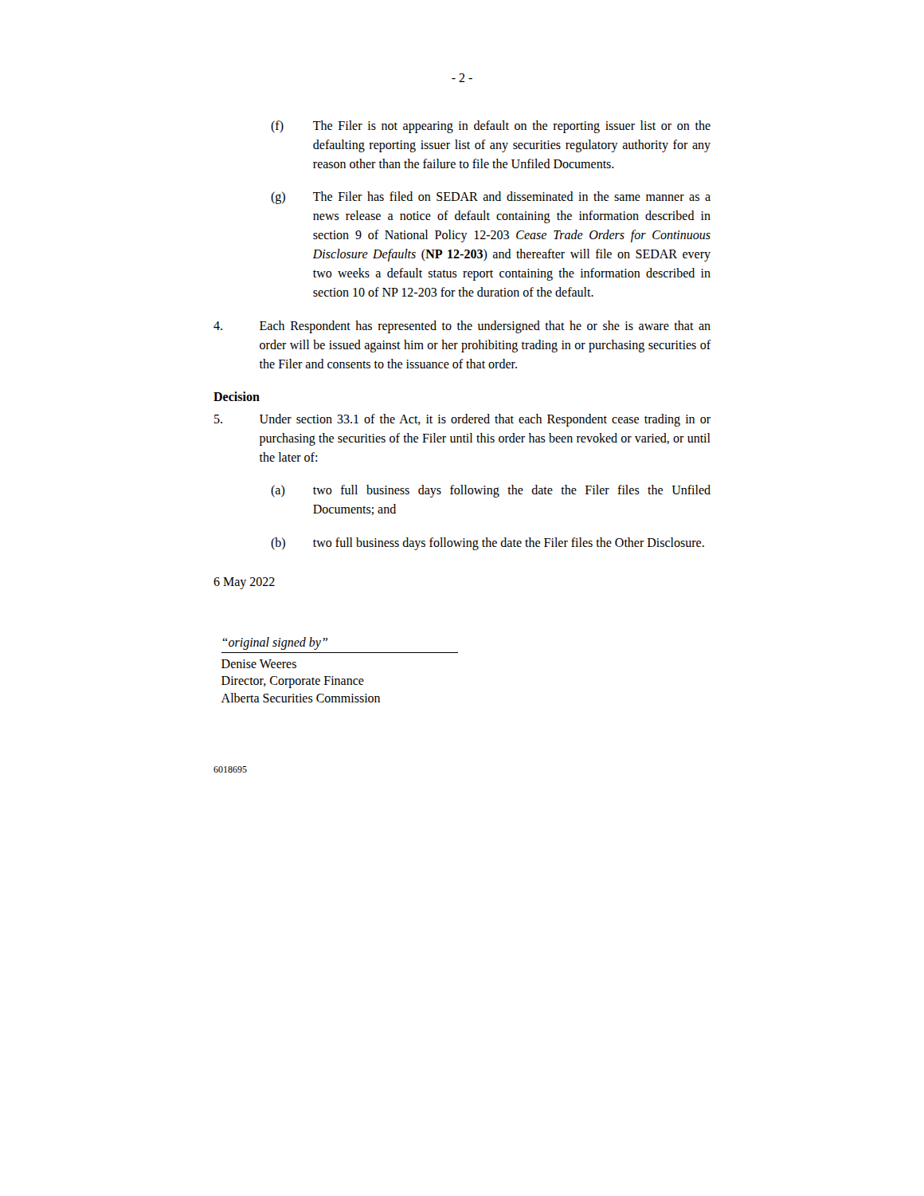- 2 -
(f)
The Filer is not appearing in default on the reporting issuer list or on the defaulting reporting issuer list of any securities regulatory authority for any reason other than the failure to file the Unfiled Documents.
(g)
The Filer has filed on SEDAR and disseminated in the same manner as a news release a notice of default containing the information described in section 9 of National Policy 12-203 Cease Trade Orders for Continuous Disclosure Defaults (NP 12-203) and thereafter will file on SEDAR every two weeks a default status report containing the information described in section 10 of NP 12-203 for the duration of the default.
4.
Each Respondent has represented to the undersigned that he or she is aware that an order will be issued against him or her prohibiting trading in or purchasing securities of the Filer and consents to the issuance of that order.
Decision
5.
Under section 33.1 of the Act, it is ordered that each Respondent cease trading in or purchasing the securities of the Filer until this order has been revoked or varied, or until the later of:
(a)
two full business days following the date the Filer files the Unfiled Documents; and
(b)
two full business days following the date the Filer files the Other Disclosure.
6 May 2022
“original signed by”
Denise Weeres
Director, Corporate Finance
Alberta Securities Commission
6018695